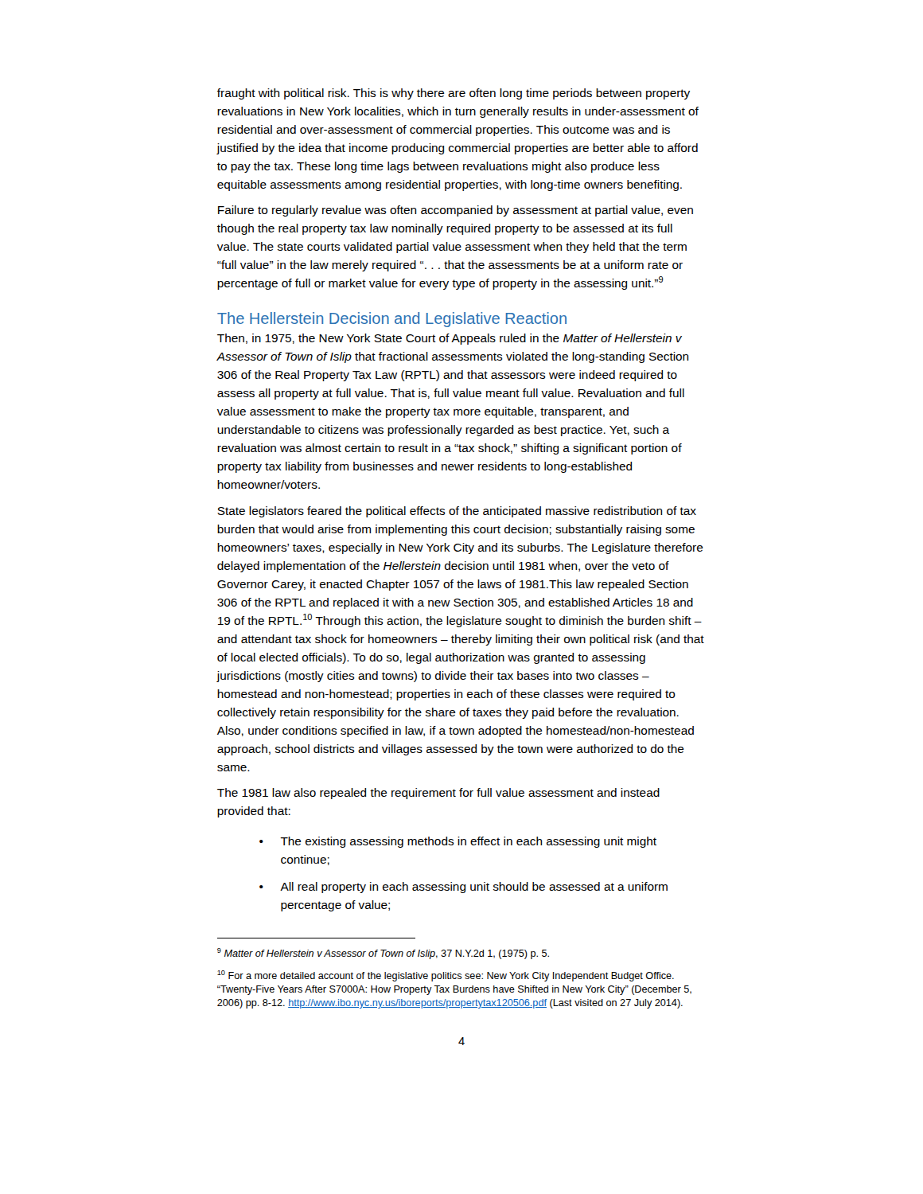fraught with political risk. This is why there are often long time periods between property revaluations in New York localities, which in turn generally results in under-assessment of residential and over-assessment of commercial properties. This outcome was and is justified by the idea that income producing commercial properties are better able to afford to pay the tax. These long time lags between revaluations might also produce less equitable assessments among residential properties, with long-time owners benefiting.
Failure to regularly revalue was often accompanied by assessment at partial value, even though the real property tax law nominally required property to be assessed at its full value. The state courts validated partial value assessment when they held that the term “full value” in the law merely required “. . . that the assessments be at a uniform rate or percentage of full or market value for every type of property in the assessing unit.”9
The Hellerstein Decision and Legislative Reaction
Then, in 1975, the New York State Court of Appeals ruled in the Matter of Hellerstein v Assessor of Town of Islip that fractional assessments violated the long-standing Section 306 of the Real Property Tax Law (RPTL) and that assessors were indeed required to assess all property at full value. That is, full value meant full value. Revaluation and full value assessment to make the property tax more equitable, transparent, and understandable to citizens was professionally regarded as best practice. Yet, such a revaluation was almost certain to result in a “tax shock,” shifting a significant portion of property tax liability from businesses and newer residents to long-established homeowner/voters.
State legislators feared the political effects of the anticipated massive redistribution of tax burden that would arise from implementing this court decision; substantially raising some homeowners’ taxes, especially in New York City and its suburbs. The Legislature therefore delayed implementation of the Hellerstein decision until 1981 when, over the veto of Governor Carey, it enacted Chapter 1057 of the laws of 1981.This law repealed Section 306 of the RPTL and replaced it with a new Section 305, and established Articles 18 and 19 of the RPTL.10 Through this action, the legislature sought to diminish the burden shift – and attendant tax shock for homeowners – thereby limiting their own political risk (and that of local elected officials). To do so, legal authorization was granted to assessing jurisdictions (mostly cities and towns) to divide their tax bases into two classes – homestead and non-homestead; properties in each of these classes were required to collectively retain responsibility for the share of taxes they paid before the revaluation. Also, under conditions specified in law, if a town adopted the homestead/non-homestead approach, school districts and villages assessed by the town were authorized to do the same.
The 1981 law also repealed the requirement for full value assessment and instead provided that:
The existing assessing methods in effect in each assessing unit might continue;
All real property in each assessing unit should be assessed at a uniform percentage of value;
9 Matter of Hellerstein v Assessor of Town of Islip, 37 N.Y.2d 1, (1975) p. 5.
10 For a more detailed account of the legislative politics see: New York City Independent Budget Office. “Twenty-Five Years After S7000A: How Property Tax Burdens have Shifted in New York City” (December 5, 2006) pp. 8-12. http://www.ibo.nyc.ny.us/iboreports/propertytax120506.pdf (Last visited on 27 July 2014).
4